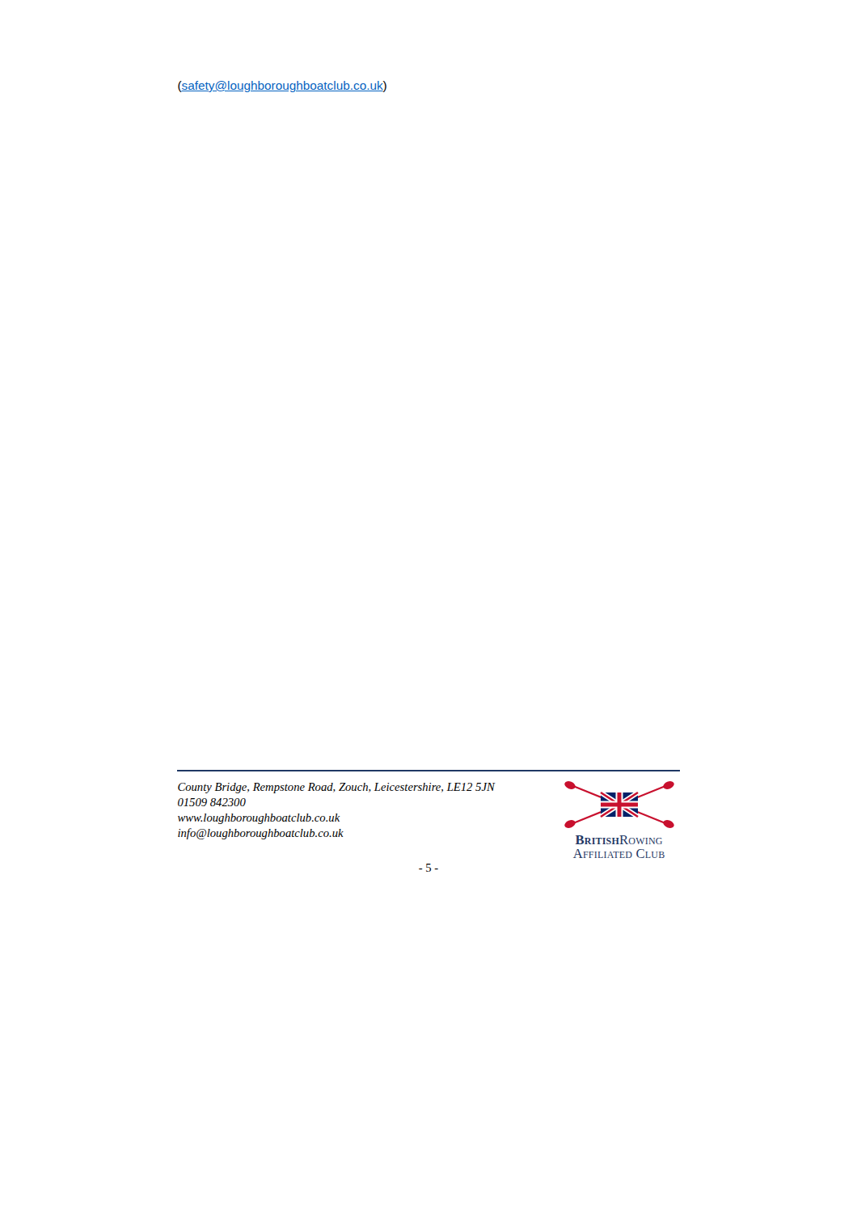(safety@loughboroughboatclub.co.uk)
County Bridge, Rempstone Road, Zouch, Leicestershire, LE12 5JN
01509 842300
www.loughboroughboatclub.co.uk
info@loughboroughboatclub.co.uk
British Rowing
Affiliated Club
- 5 -